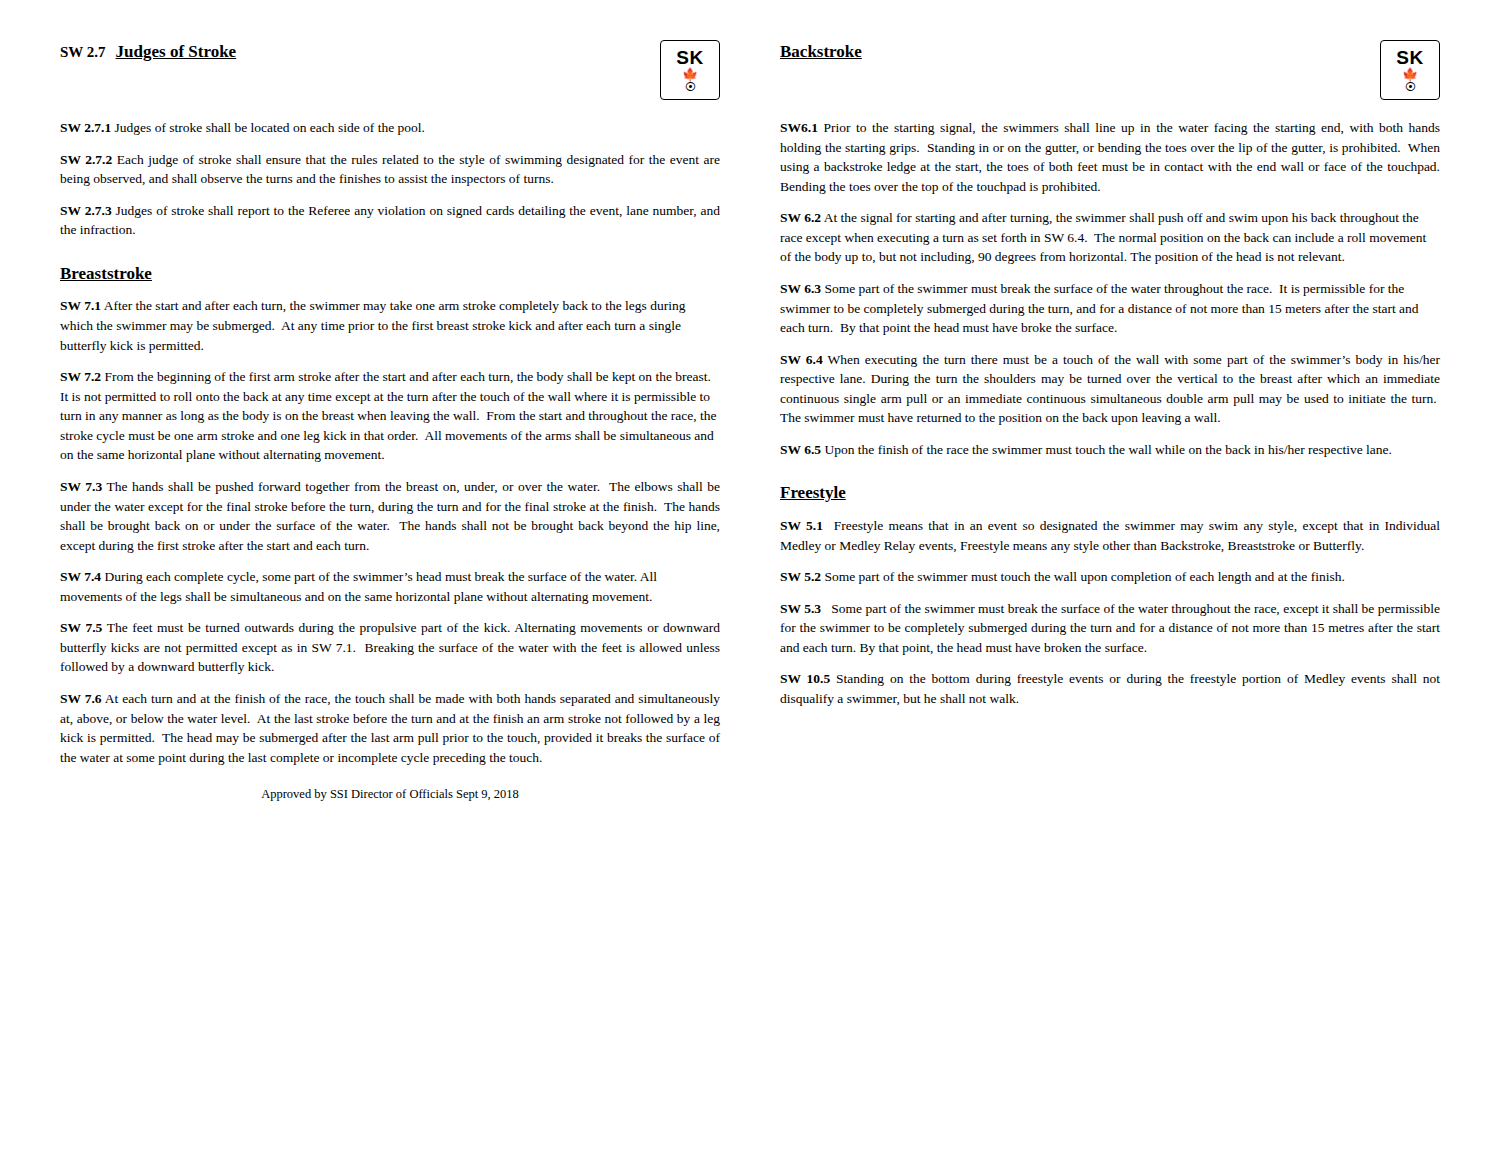SW 2.7 Judges of Stroke
SK 🍁 ⦿
SW 2.7.1 Judges of stroke shall be located on each side of the pool.
SW 2.7.2 Each judge of stroke shall ensure that the rules related to the style of swimming designated for the event are being observed, and shall observe the turns and the finishes to assist the inspectors of turns.
SW 2.7.3 Judges of stroke shall report to the Referee any violation on signed cards detailing the event, lane number, and the infraction.
Breaststroke
SW 7.1 After the start and after each turn, the swimmer may take one arm stroke completely back to the legs during which the swimmer may be submerged. At any time prior to the first breast stroke kick and after each turn a single butterfly kick is permitted.
SW 7.2 From the beginning of the first arm stroke after the start and after each turn, the body shall be kept on the breast. It is not permitted to roll onto the back at any time except at the turn after the touch of the wall where it is permissible to turn in any manner as long as the body is on the breast when leaving the wall. From the start and throughout the race, the stroke cycle must be one arm stroke and one leg kick in that order. All movements of the arms shall be simultaneous and on the same horizontal plane without alternating movement.
SW 7.3 The hands shall be pushed forward together from the breast on, under, or over the water. The elbows shall be under the water except for the final stroke before the turn, during the turn and for the final stroke at the finish. The hands shall be brought back on or under the surface of the water. The hands shall not be brought back beyond the hip line, except during the first stroke after the start and each turn.
SW 7.4 During each complete cycle, some part of the swimmer’s head must break the surface of the water. All movements of the legs shall be simultaneous and on the same horizontal plane without alternating movement.
SW 7.5 The feet must be turned outwards during the propulsive part of the kick. Alternating movements or downward butterfly kicks are not permitted except as in SW 7.1. Breaking the surface of the water with the feet is allowed unless followed by a downward butterfly kick.
SW 7.6 At each turn and at the finish of the race, the touch shall be made with both hands separated and simultaneously at, above, or below the water level. At the last stroke before the turn and at the finish an arm stroke not followed by a leg kick is permitted. The head may be submerged after the last arm pull prior to the touch, provided it breaks the surface of the water at some point during the last complete or incomplete cycle preceding the touch.
Approved by SSI Director of Officials Sept 9, 2018
Backstroke
SK 🍁 ⦿
SW6.1 Prior to the starting signal, the swimmers shall line up in the water facing the starting end, with both hands holding the starting grips. Standing in or on the gutter, or bending the toes over the lip of the gutter, is prohibited. When using a backstroke ledge at the start, the toes of both feet must be in contact with the end wall or face of the touchpad. Bending the toes over the top of the touchpad is prohibited.
SW 6.2 At the signal for starting and after turning, the swimmer shall push off and swim upon his back throughout the race except when executing a turn as set forth in SW 6.4. The normal position on the back can include a roll movement of the body up to, but not including, 90 degrees from horizontal. The position of the head is not relevant.
SW 6.3 Some part of the swimmer must break the surface of the water throughout the race. It is permissible for the swimmer to be completely submerged during the turn, and for a distance of not more than 15 meters after the start and each turn. By that point the head must have broke the surface.
SW 6.4 When executing the turn there must be a touch of the wall with some part of the swimmer’s body in his/her respective lane. During the turn the shoulders may be turned over the vertical to the breast after which an immediate continuous single arm pull or an immediate continuous simultaneous double arm pull may be used to initiate the turn. The swimmer must have returned to the position on the back upon leaving a wall.
SW 6.5 Upon the finish of the race the swimmer must touch the wall while on the back in his/her respective lane.
Freestyle
SW 5.1 Freestyle means that in an event so designated the swimmer may swim any style, except that in Individual Medley or Medley Relay events, Freestyle means any style other than Backstroke, Breaststroke or Butterfly.
SW 5.2 Some part of the swimmer must touch the wall upon completion of each length and at the finish.
SW 5.3 Some part of the swimmer must break the surface of the water throughout the race, except it shall be permissible for the swimmer to be completely submerged during the turn and for a distance of not more than 15 metres after the start and each turn. By that point, the head must have broken the surface.
SW 10.5 Standing on the bottom during freestyle events or during the freestyle portion of Medley events shall not disqualify a swimmer, but he shall not walk.